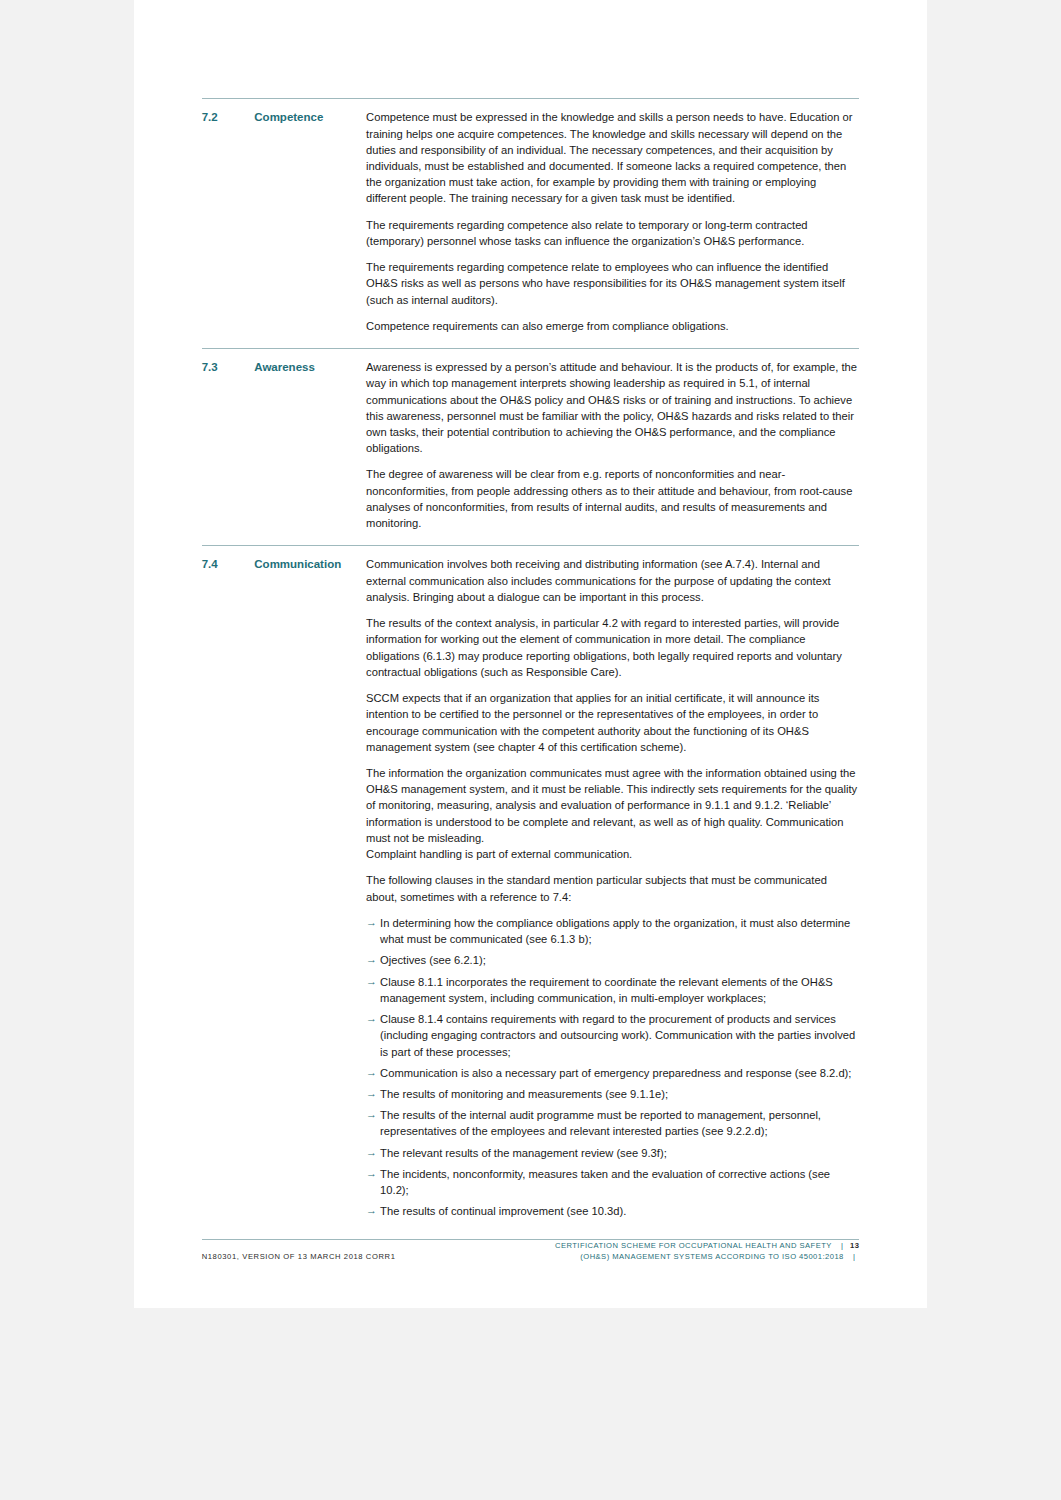| 7.2 | Competence | Competence must be expressed in the knowledge and skills a person needs to have. Education or training helps one acquire competences. The knowledge and skills necessary will depend on the duties and responsibility of an individual. The necessary competences, and their acquisition by individuals, must be established and documented. If someone lacks a required competence, then the organization must take action, for example by providing them with training or employing different people. The training necessary for a given task must be identified. The requirements regarding competence also relate to temporary or long-term contracted (temporary) personnel whose tasks can influence the organization’s OH&S performance. The requirements regarding competence relate to employees who can influence the identified OH&S risks as well as persons who have responsibilities for its OH&S management system itself (such as internal auditors). Competence requirements can also emerge from compliance obligations. |
| 7.3 | Awareness | Awareness is expressed by a person’s attitude and behaviour. It is the products of, for example, the way in which top management interprets showing leadership as required in 5.1, of internal communications about the OH&S policy and OH&S risks or of training and instructions. To achieve this awareness, personnel must be familiar with the policy, OH&S hazards and risks related to their own tasks, their potential contribution to achieving the OH&S performance, and the compliance obligations. The degree of awareness will be clear from e.g. reports of nonconformities and near-nonconformities, from people addressing others as to their attitude and behaviour, from root-cause analyses of nonconformities, from results of internal audits, and results of measurements and monitoring. |
| 7.4 | Communication | Communication involves both receiving and distributing information (see A.7.4). Internal and external communication also includes communications for the purpose of updating the context analysis. Bringing about a dialogue can be important in this process. The results of the context analysis, in particular 4.2 with regard to interested parties, will provide information for working out the element of communication in more detail. The compliance obligations (6.1.3) may produce reporting obligations, both legally required reports and voluntary contractual obligations (such as Responsible Care). SCCM expects that if an organization that applies for an initial certificate, it will announce its intention to be certified to the personnel or the representatives of the employees, in order to encourage communication with the competent authority about the functioning of its OH&S management system (see chapter 4 of this certification scheme). The information the organization communicates must agree with the information obtained using the OH&S management system, and it must be reliable. This indirectly sets requirements for the quality of monitoring, measuring, analysis and evaluation of performance in 9.1.1 and 9.1.2. ‘Reliable’ information is understood to be complete and relevant, as well as of high quality. Communication must not be misleading. Complaint handling is part of external communication. The following clauses in the standard mention particular subjects that must be communicated about, sometimes with a reference to 7.4: In determining how the compliance obligations apply to the organization, it must also determine what must be communicated (see 6.1.3 b); Ojectives (see 6.2.1); Clause 8.1.1 incorporates the requirement to coordinate the relevant elements of the OH&S management system, including communication, in multi-employer workplaces; Clause 8.1.4 contains requirements with regard to the procurement of products and services (including engaging contractors and outsourcing work). Communication with the parties involved is part of these processes; Communication is also a necessary part of emergency preparedness and response (see 8.2.d); The results of monitoring and measurements (see 9.1.1e); The results of the internal audit programme must be reported to management, personnel, representatives of the employees and relevant interested parties (see 9.2.2.d); The relevant results of the management review (see 9.3f); The incidents, nonconformity, measures taken and the evaluation of corrective actions (see 10.2); The results of continual improvement (see 10.3d). |
N180301, VERSION OF 13 MARCH 2018 CORR1
CERTIFICATION SCHEME FOR OCCUPATIONAL HEALTH AND SAFETY | 13
(OH&S) MANAGEMENT SYSTEMS ACCORDING TO ISO 45001:2018 |